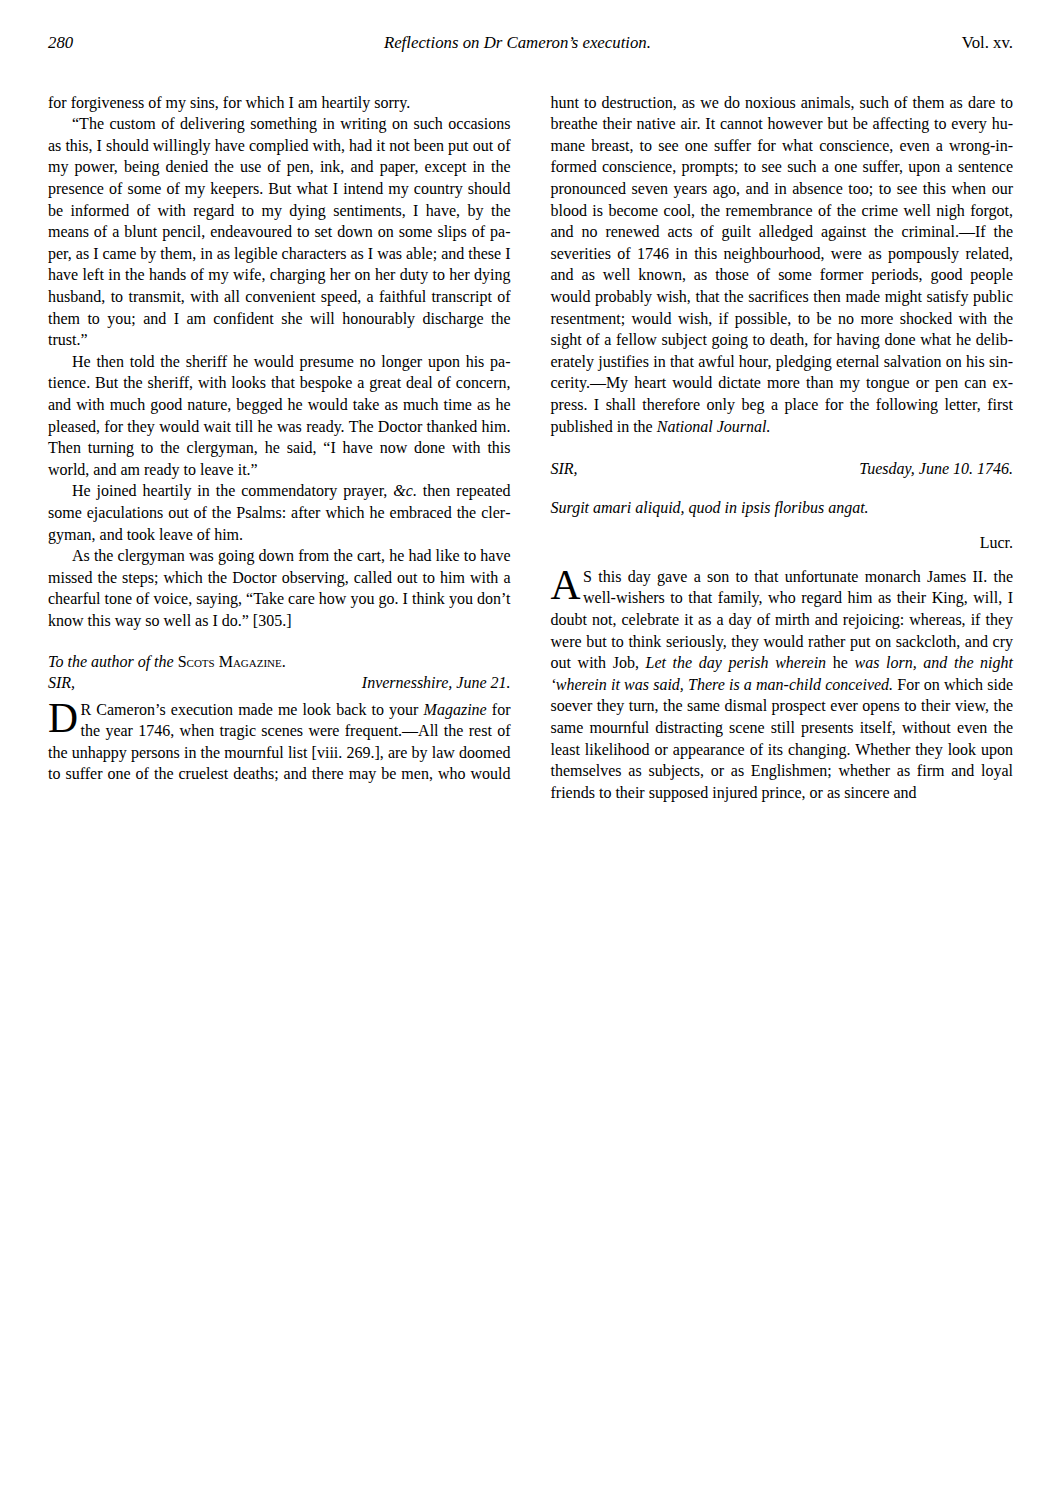280 Reflections on Dr Cameron’s execution. Vol. xv.
for forgiveness of my sins, for which I am heartily sorry.
“The custom of delivering something in writing on such occasions as this, I should willingly have complied with, had it not been put out of my power, being denied the use of pen, ink, and paper, except in the presence of some of my keepers. But what I intend my country should be informed of with regard to my dying sentiments, I have, by the means of a blunt pencil, endeavoured to set down on some slips of paper, as I came by them, in as legible characters as I was able; and these I have left in the hands of my wife, charging her on her duty to her dying husband, to transmit, with all convenient speed, a faithful transcript of them to you; and I am confident she will honourably discharge the trust.”
He then told the sheriff he would presume no longer upon his patience. But the sheriff, with looks that bespoke a great deal of concern, and with much good nature, begged he would take as much time as he pleased, for they would wait till he was ready. The Doctor thanked him. Then turning to the clergyman, he said, “I have now done with this world, and am ready to leave it.”
He joined heartily in the commendatory prayer, &c. then repeated some ejaculations out of the Psalms: after which he embraced the clergyman, and took leave of him.
As the clergyman was going down from the cart, he had like to have missed the steps; which the Doctor observing, called out to him with a chearful tone of voice, saying, “Take care how you go. I think you don’t know this way so well as I do.” [305.]
To the author of the Scots Magazine.
SIR, Invernesshire, June 21.
DR Cameron’s execution made me look back to your Magazine for the year 1746, when tragic scenes were frequent.—All the rest of the unhappy persons in the mournful list [viii. 269.], are by law doomed to suffer one of the cruelest deaths; and there may be men, who would hunt to destruction, as we do noxious animals, such of them as dare to breathe their native air. It cannot however but be affecting to every humane breast, to see one suffer for what conscience, even a wrong-informed conscience, prompts; to see such a one suffer, upon a sentence pronounced seven years ago, and in absence too; to see this when our blood is become cool, the remembrance of the crime well nigh forgot, and no renewed acts of guilt alledged against the criminal.—If the severities of 1746 in this neighbourhood, were as pompously related, and as well known, as those of some former periods, good people would probably wish, that the sacrifices then made might satisfy public resentment; would wish, if possible, to be no more shocked with the sight of a fellow subject going to death, for having done what he deliberately justifies in that awful hour, pledging eternal salvation on his sincerity.—My heart would dictate more than my tongue or pen can express. I shall therefore only beg a place for the following letter, first published in the National Journal.
SIR, Tuesday, June 10. 1746.
Surgit amari aliquid, quod in ipsis floribus angat.
Lucr.
AS this day gave a son to that unfortunate monarch James II. the well-wishers to that family, who regard him as their King, will, I doubt not, celebrate it as a day of mirth and rejoicing: whereas, if they were but to think seriously, they would rather put on sackcloth, and cry out with Job, Let the day perish wherein he was lorn, and the night ‘wherein it was said, There is a man-child conceived. For on which side soever they turn, the same dismal prospect ever opens to their view, the same mournful distracting scene still presents itself, without even the least likelihood or appearance of its changing. Whether they look upon themselves as subjects, or as Englishmen; whether as firm and loyal friends to their supposed injured prince, or as sincere and